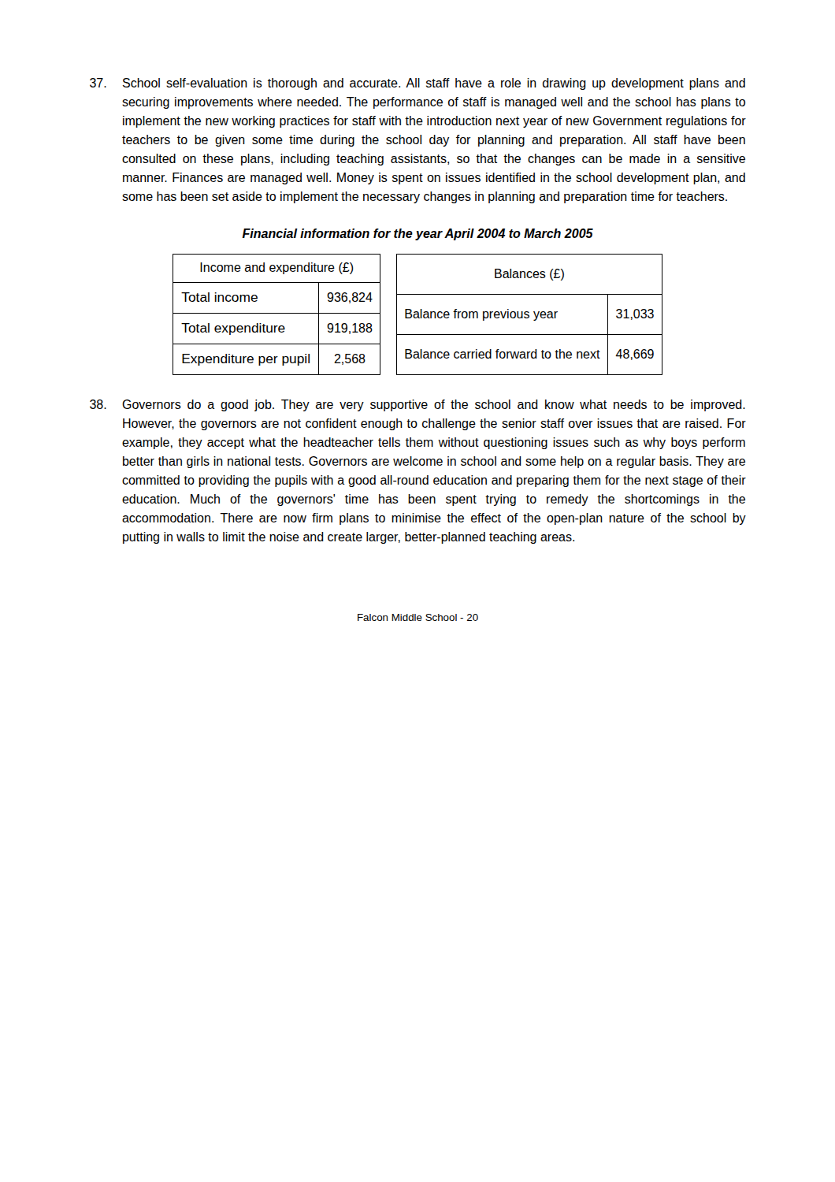37. School self-evaluation is thorough and accurate. All staff have a role in drawing up development plans and securing improvements where needed. The performance of staff is managed well and the school has plans to implement the new working practices for staff with the introduction next year of new Government regulations for teachers to be given some time during the school day for planning and preparation. All staff have been consulted on these plans, including teaching assistants, so that the changes can be made in a sensitive manner. Finances are managed well. Money is spent on issues identified in the school development plan, and some has been set aside to implement the necessary changes in planning and preparation time for teachers.
Financial information for the year April 2004 to March 2005
| Income and expenditure (£) |
| Total income | 936,824 |
| Total expenditure | 919,188 |
| Expenditure per pupil | 2,568 |
| Balances (£) |
| Balance from previous year | 31,033 |
| Balance carried forward to the next | 48,669 |
38. Governors do a good job. They are very supportive of the school and know what needs to be improved. However, the governors are not confident enough to challenge the senior staff over issues that are raised. For example, they accept what the headteacher tells them without questioning issues such as why boys perform better than girls in national tests. Governors are welcome in school and some help on a regular basis. They are committed to providing the pupils with a good all-round education and preparing them for the next stage of their education. Much of the governors' time has been spent trying to remedy the shortcomings in the accommodation. There are now firm plans to minimise the effect of the open-plan nature of the school by putting in walls to limit the noise and create larger, better-planned teaching areas.
Falcon Middle School - 20